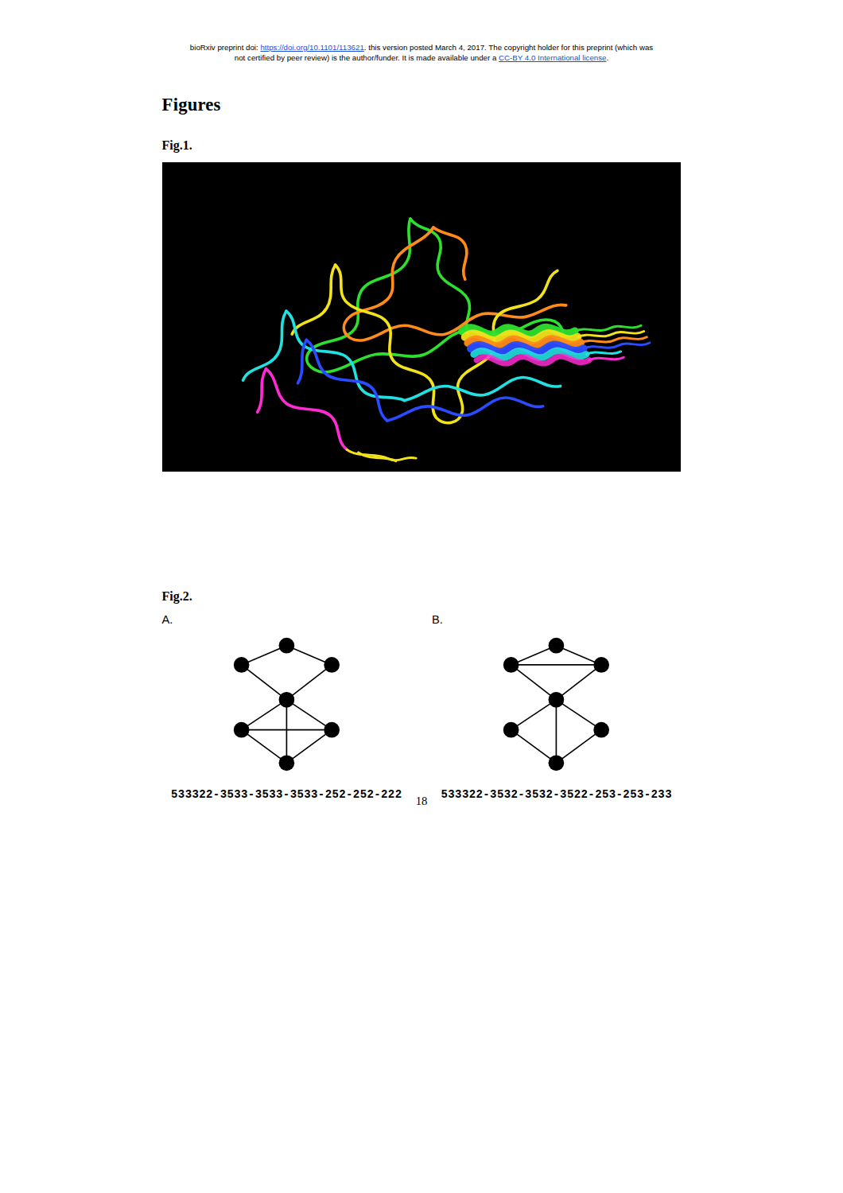bioRxiv preprint doi: https://doi.org/10.1101/113621. this version posted March 4, 2017. The copyright holder for this preprint (which was
not certified by peer review) is the author/funder. It is made available under a CC-BY 4.0 International license.
Figures
Fig.1.
Fig.2.
A.
533322-3533-3533-3533-252-252-222
B.
533322-3532-3532-3522-253-253-233
18